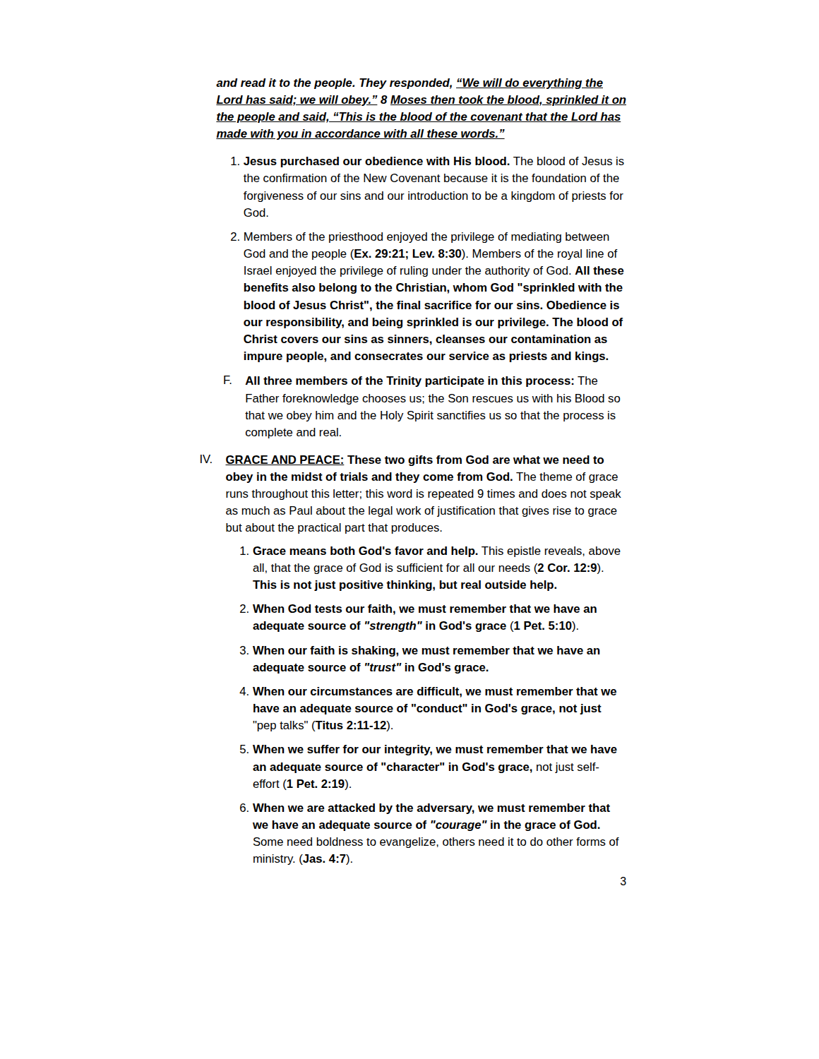and read it to the people. They responded, “We will do everything the Lord has said; we will obey.” 8 Moses then took the blood, sprinkled it on the people and said, “This is the blood of the covenant that the Lord has made with you in accordance with all these words.”
Jesus purchased our obedience with His blood. The blood of Jesus is the confirmation of the New Covenant because it is the foundation of the forgiveness of our sins and our introduction to be a kingdom of priests for God.
Members of the priesthood enjoyed the privilege of mediating between God and the people (Ex. 29:21; Lev. 8:30). Members of the royal line of Israel enjoyed the privilege of ruling under the authority of God. All these benefits also belong to the Christian, whom God "sprinkled with the blood of Jesus Christ", the final sacrifice for our sins. Obedience is our responsibility, and being sprinkled is our privilege. The blood of Christ covers our sins as sinners, cleanses our contamination as impure people, and consecrates our service as priests and kings.
| F. | All three members of the Trinity participate in this process: The Father foreknowledge chooses us; the Son rescues us with his Blood so that we obey him and the Holy Spirit sanctifies us so that the process is complete and real. |
| IV. | GRACE AND PEACE: These two gifts from God are what we need to obey in the midst of trials and they come from God. The theme of grace runs throughout this letter; this word is repeated 9 times and does not speak as much as Paul about the legal work of justification that gives rise to grace but about the practical part that produces. Grace means both God's favor and help. This epistle reveals, above all, that the grace of God is sufficient for all our needs ( 2 Cor. 12:9 ). This is not just positive thinking, but real outside help. When God tests our faith, we must remember that we have an adequate source of "strength" in God's grace ( 1 Pet. 5:10 ). When our faith is shaking, we must remember that we have an adequate source of "trust" in God's grace. When our circumstances are difficult, we must remember that we have an adequate source of "conduct" in God's grace, not just "pep talks" ( Titus 2:11-12 ). When we suffer for our integrity, we must remember that we have an adequate source of "character" in God's grace, not just self-effort ( 1 Pet. 2:19 ). When we are attacked by the adversary, we must remember that we have an adequate source of "courage" in the grace of God. Some need boldness to evangelize, others need it to do other forms of ministry. ( Jas. 4:7 ). |
3